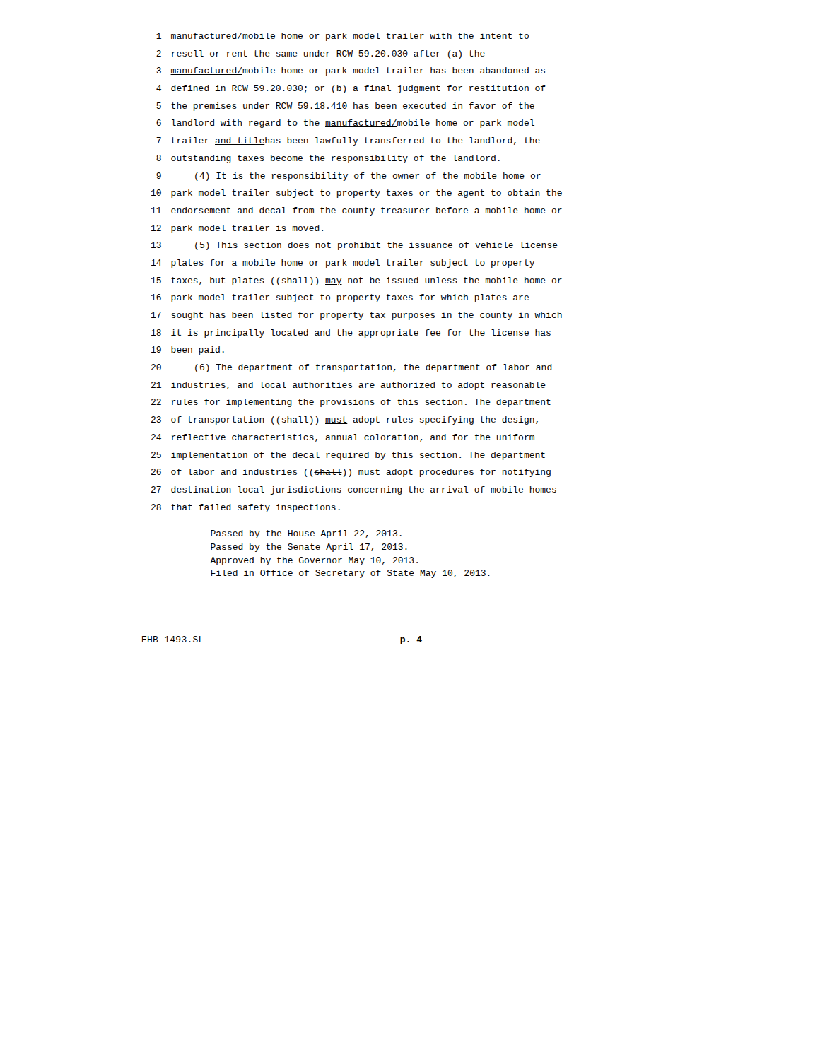manufactured/mobile home or park model trailer with the intent to
resell or rent the same under RCW 59.20.030 after (a) the
manufactured/mobile home or park model trailer has been abandoned as
defined in RCW 59.20.030; or (b) a final judgment for restitution of
the premises under RCW 59.18.410 has been executed in favor of the
landlord with regard to the manufactured/mobile home or park model
trailer and titlehas been lawfully transferred to the landlord, the
outstanding taxes become the responsibility of the landlord.
(4) It is the responsibility of the owner of the mobile home or
park model trailer subject to property taxes or the agent to obtain the
endorsement and decal from the county treasurer before a mobile home or
park model trailer is moved.
(5) This section does not prohibit the issuance of vehicle license
plates for a mobile home or park model trailer subject to property
taxes, but plates ((shall)) may not be issued unless the mobile home or
park model trailer subject to property taxes for which plates are
sought has been listed for property tax purposes in the county in which
it is principally located and the appropriate fee for the license has
been paid.
(6) The department of transportation, the department of labor and
industries, and local authorities are authorized to adopt reasonable
rules for implementing the provisions of this section. The department
of transportation ((shall)) must adopt rules specifying the design,
reflective characteristics, annual coloration, and for the uniform
implementation of the decal required by this section. The department
of labor and industries ((shall)) must adopt procedures for notifying
destination local jurisdictions concerning the arrival of mobile homes
that failed safety inspections.
Passed by the House April 22, 2013.
Passed by the Senate April 17, 2013.
Approved by the Governor May 10, 2013.
Filed in Office of Secretary of State May 10, 2013.
EHB 1493.SL
p. 4
EHB 1493.SL